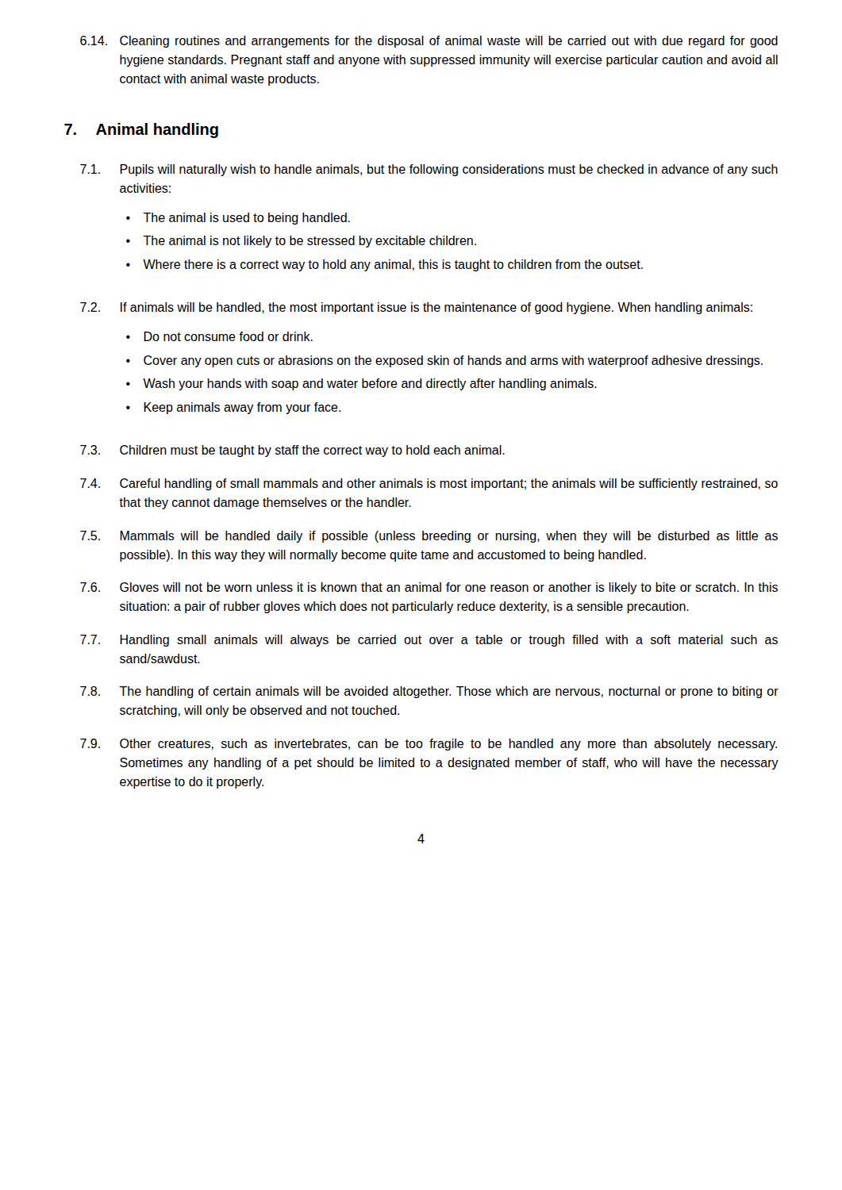6.14.
Cleaning routines and arrangements for the disposal of animal waste will be carried out with due regard for good hygiene standards. Pregnant staff and anyone with suppressed immunity will exercise particular caution and avoid all contact with animal waste products.
7. Animal handling
7.1.
Pupils will naturally wish to handle animals, but the following considerations must be checked in advance of any such activities:
The animal is used to being handled.
The animal is not likely to be stressed by excitable children.
Where there is a correct way to hold any animal, this is taught to children from the outset.
7.2.
If animals will be handled, the most important issue is the maintenance of good hygiene. When handling animals:
Do not consume food or drink.
Cover any open cuts or abrasions on the exposed skin of hands and arms with waterproof adhesive dressings.
Wash your hands with soap and water before and directly after handling animals.
Keep animals away from your face.
7.3.
Children must be taught by staff the correct way to hold each animal.
7.4.
Careful handling of small mammals and other animals is most important; the animals will be sufficiently restrained, so that they cannot damage themselves or the handler.
7.5.
Mammals will be handled daily if possible (unless breeding or nursing, when they will be disturbed as little as possible). In this way they will normally become quite tame and accustomed to being handled.
7.6.
Gloves will not be worn unless it is known that an animal for one reason or another is likely to bite or scratch. In this situation: a pair of rubber gloves which does not particularly reduce dexterity, is a sensible precaution.
7.7.
Handling small animals will always be carried out over a table or trough filled with a soft material such as sand/sawdust.
7.8.
The handling of certain animals will be avoided altogether. Those which are nervous, nocturnal or prone to biting or scratching, will only be observed and not touched.
7.9.
Other creatures, such as invertebrates, can be too fragile to be handled any more than absolutely necessary. Sometimes any handling of a pet should be limited to a designated member of staff, who will have the necessary expertise to do it properly.
4